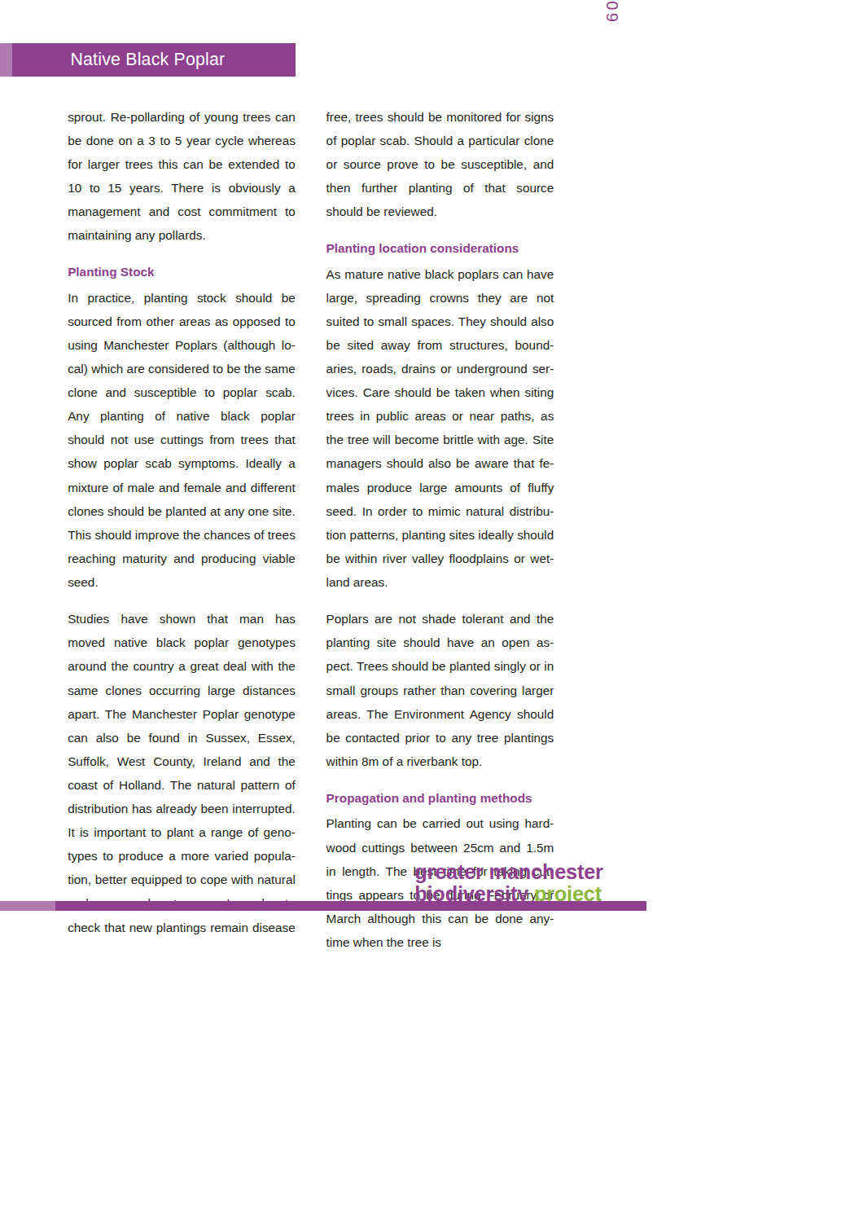Species Action Plan 2009
Native Black Poplar
sprout. Re-pollarding of young trees can be done on a 3 to 5 year cycle whereas for larger trees this can be extended to 10 to 15 years. There is obviously a management and cost commitment to maintaining any pollards.
Planting Stock
In practice, planting stock should be sourced from other areas as opposed to using Manchester Poplars (although local) which are considered to be the same clone and susceptible to poplar scab. Any planting of native black poplar should not use cuttings from trees that show poplar scab symptoms. Ideally a mixture of male and female and different clones should be planted at any one site. This should improve the chances of trees reaching maturity and producing viable seed.
Studies have shown that man has moved native black poplar genotypes around the country a great deal with the same clones occurring large distances apart. The Manchester Poplar genotype can also be found in Sussex, Essex, Suffolk, West County, Ireland and the coast of Holland. The natural pattern of distribution has already been interrupted. It is important to plant a range of genotypes to produce a more varied population, better equipped to cope with natural and man-made stresses. In order to check that new plantings remain disease free, trees should be monitored for signs of poplar scab. Should a particular clone or source prove to be susceptible, and then further planting of that source should be reviewed.
Planting location considerations
As mature native black poplars can have large, spreading crowns they are not suited to small spaces. They should also be sited away from structures, boundaries, roads, drains or underground services. Care should be taken when siting trees in public areas or near paths, as the tree will become brittle with age. Site managers should also be aware that females produce large amounts of fluffy seed. In order to mimic natural distribution patterns, planting sites ideally should be within river valley floodplains or wetland areas.
Poplars are not shade tolerant and the planting site should have an open aspect. Trees should be planted singly or in small groups rather than covering larger areas. The Environment Agency should be contacted prior to any tree plantings within 8m of a riverbank top.
Propagation and planting methods
Planting can be carried out using hardwood cuttings between 25cm and 1.5m in length. The best time for taking cuttings appears to be during February or March although this can be done anytime when the tree is
greater manchester
biodiversity project